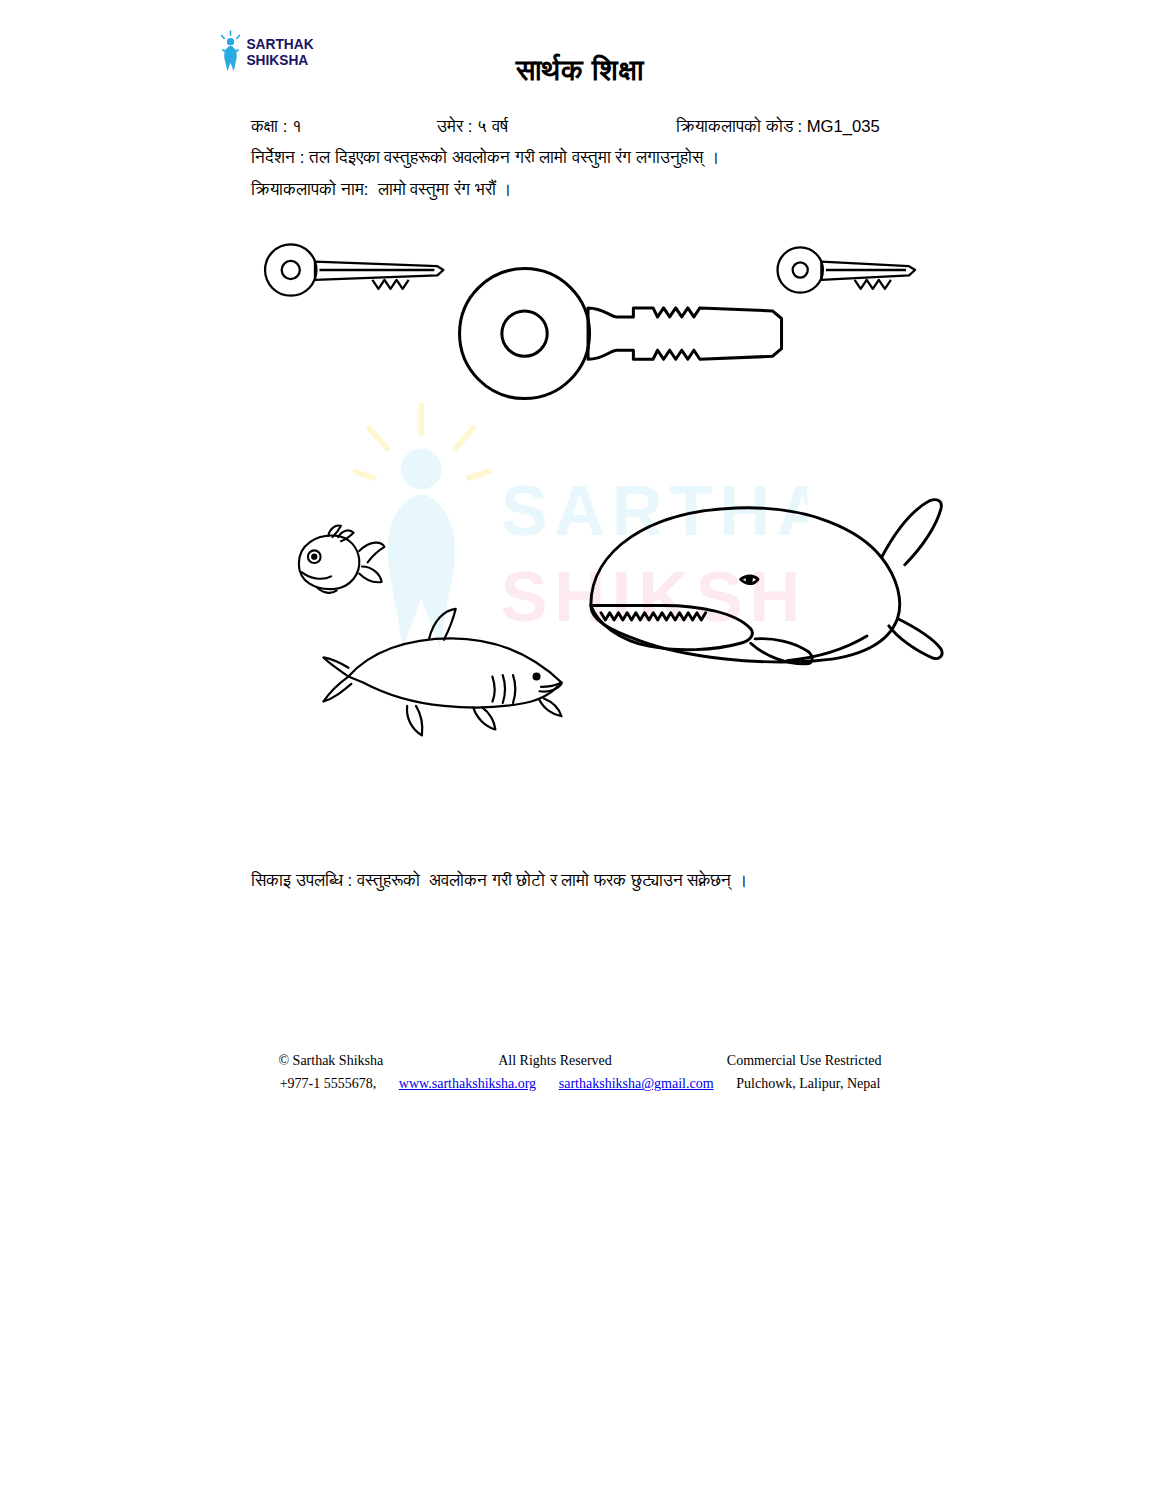SARTHAK SHIKSHA
सार्थक शिक्षा
कक्षा : १ उमेर : ५ वर्ष क्रियाकलापको कोड : MG1_035
निर्देशन : तल दिइएका वस्तुहरूको अवलोकन गरी लामो वस्तुमा रंग लगाउनुहोस् ।
क्रियाकलापको नाम: लामो वस्तुमा रंग भरौं ।
SARTHAK SHIKSHA
सिकाइ उपलब्धि : वस्तुहरूको अवलोकन गरी छोटो र लामो फरक छुट्याउन सक्नेछन् ।
© Sarthak Shiksha All Rights Reserved Commercial Use Restricted
+977-1 5555678, www.sarthakshiksha.org sarthakshiksha@gmail.com Pulchowk, Lalipur, Nepal